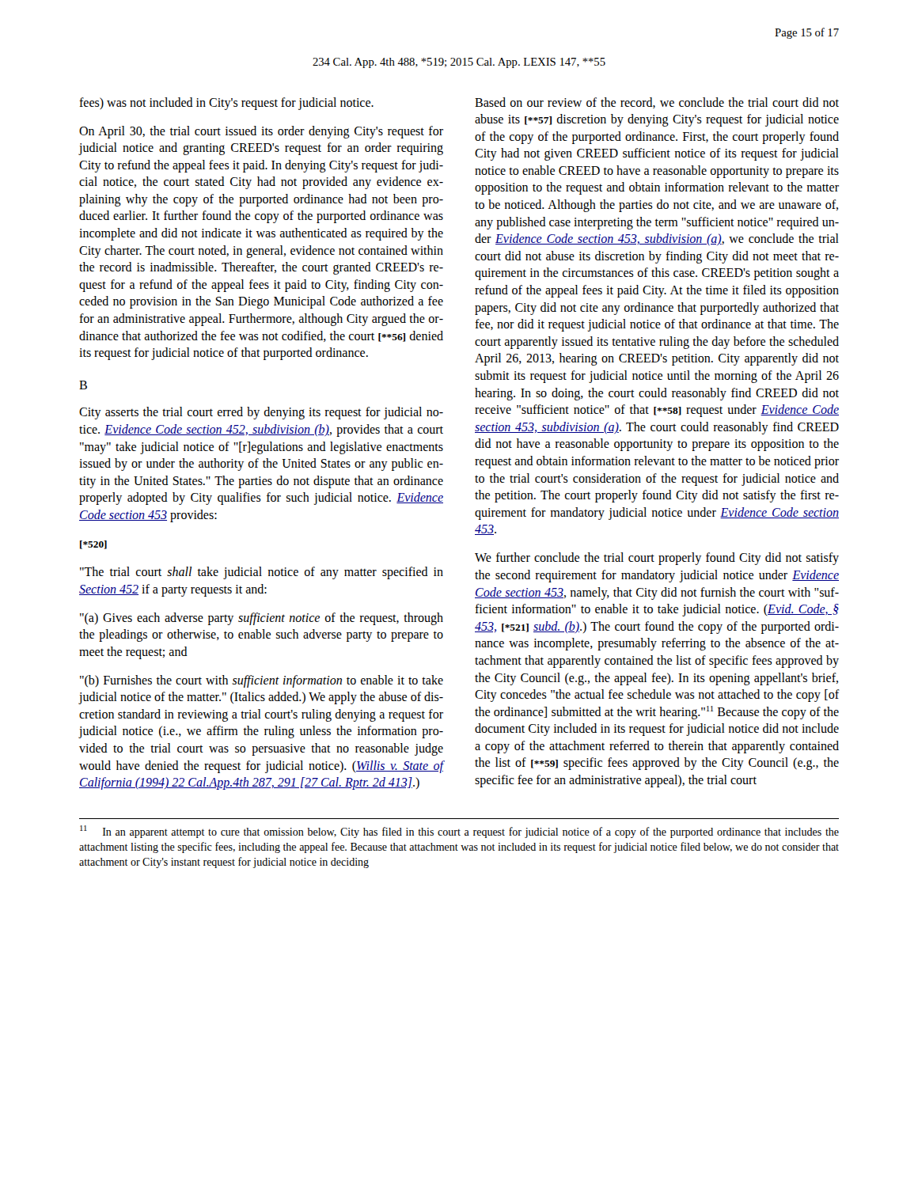Page 15 of 17
234 Cal. App. 4th 488, *519; 2015 Cal. App. LEXIS 147, **55
fees) was not included in City's request for judicial notice.
On April 30, the trial court issued its order denying City's request for judicial notice and granting CREED's request for an order requiring City to refund the appeal fees it paid. In denying City's request for judicial notice, the court stated City had not provided any evidence explaining why the copy of the purported ordinance had not been produced earlier. It further found the copy of the purported ordinance was incomplete and did not indicate it was authenticated as required by the City charter. The court noted, in general, evidence not contained within the record is inadmissible. Thereafter, the court granted CREED's request for a refund of the appeal fees it paid to City, finding City conceded no provision in the San Diego Municipal Code authorized a fee for an administrative appeal. Furthermore, although City argued the ordinance that authorized the fee was not codified, the court [**56] denied its request for judicial notice of that purported ordinance.
B
City asserts the trial court erred by denying its request for judicial notice. Evidence Code section 452, subdivision (b), provides that a court "may" take judicial notice of "[r]egulations and legislative enactments issued by or under the authority of the United States or any public entity in the United States." The parties do not dispute that an ordinance properly adopted by City qualifies for such judicial notice. Evidence Code section 453 provides:
[*520]
"The trial court shall take judicial notice of any matter specified in Section 452 if a party requests it and:
"(a) Gives each adverse party sufficient notice of the request, through the pleadings or otherwise, to enable such adverse party to prepare to meet the request; and
"(b) Furnishes the court with sufficient information to enable it to take judicial notice of the matter." (Italics added.) We apply the abuse of discretion standard in reviewing a trial court's ruling denying a request for judicial notice (i.e., we affirm the ruling unless the information provided to the trial court was so persuasive that no reasonable judge would have denied the request for judicial notice). (Willis v. State of California (1994) 22 Cal.App.4th 287, 291 [27 Cal. Rptr. 2d 413].)
Based on our review of the record, we conclude the trial court did not abuse its [**57] discretion by denying City's request for judicial notice of the copy of the purported ordinance. First, the court properly found City had not given CREED sufficient notice of its request for judicial notice to enable CREED to have a reasonable opportunity to prepare its opposition to the request and obtain information relevant to the matter to be noticed. Although the parties do not cite, and we are unaware of, any published case interpreting the term "sufficient notice" required under Evidence Code section 453, subdivision (a), we conclude the trial court did not abuse its discretion by finding City did not meet that requirement in the circumstances of this case. CREED's petition sought a refund of the appeal fees it paid City. At the time it filed its opposition papers, City did not cite any ordinance that purportedly authorized that fee, nor did it request judicial notice of that ordinance at that time. The court apparently issued its tentative ruling the day before the scheduled April 26, 2013, hearing on CREED's petition. City apparently did not submit its request for judicial notice until the morning of the April 26 hearing. In so doing, the court could reasonably find CREED did not receive "sufficient notice" of that [**58] request under Evidence Code section 453, subdivision (a). The court could reasonably find CREED did not have a reasonable opportunity to prepare its opposition to the request and obtain information relevant to the matter to be noticed prior to the trial court's consideration of the request for judicial notice and the petition. The court properly found City did not satisfy the first requirement for mandatory judicial notice under Evidence Code section 453.
We further conclude the trial court properly found City did not satisfy the second requirement for mandatory judicial notice under Evidence Code section 453, namely, that City did not furnish the court with "sufficient information" to enable it to take judicial notice. (Evid. Code, § 453, [*521] subd. (b).) The court found the copy of the purported ordinance was incomplete, presumably referring to the absence of the attachment that apparently contained the list of specific fees approved by the City Council (e.g., the appeal fee). In its opening appellant's brief, City concedes "the actual fee schedule was not attached to the copy [of the ordinance] submitted at the writ hearing."11 Because the copy of the document City included in its request for judicial notice did not include a copy of the attachment referred to therein that apparently contained the list of [**59] specific fees approved by the City Council (e.g., the specific fee for an administrative appeal), the trial court
11 In an apparent attempt to cure that omission below, City has filed in this court a request for judicial notice of a copy of the purported ordinance that includes the attachment listing the specific fees, including the appeal fee. Because that attachment was not included in its request for judicial notice filed below, we do not consider that attachment or City's instant request for judicial notice in deciding